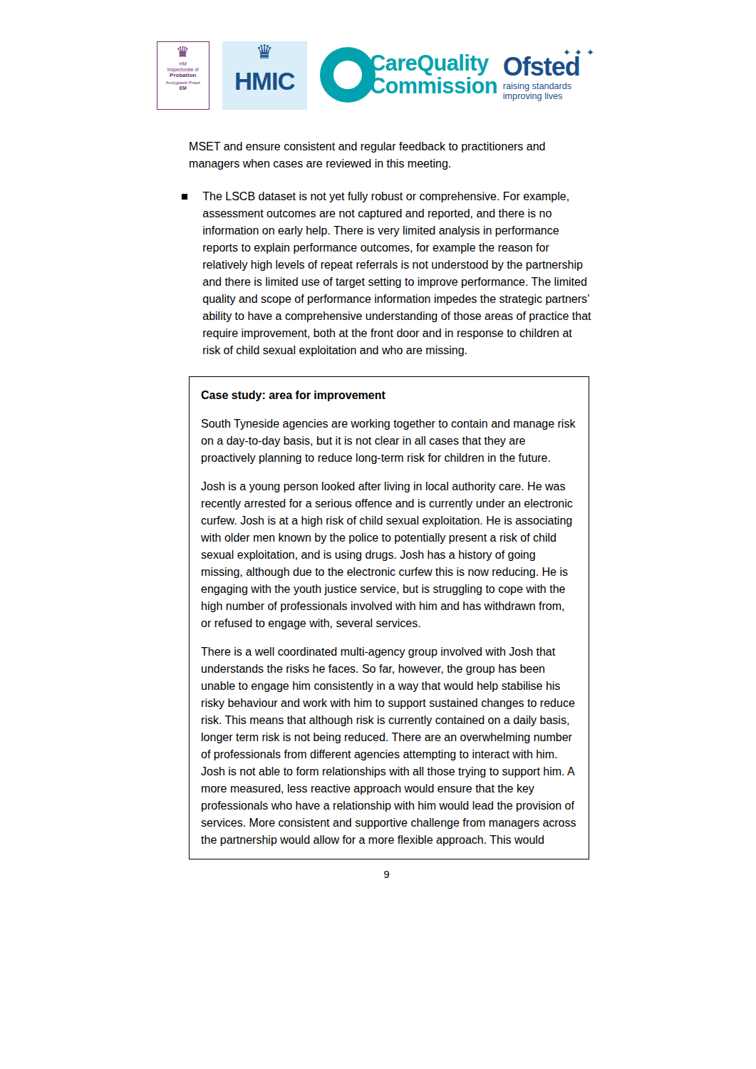♛
HM
Inspectorate of
Probation
Arolygiaeth Prawf
EM
♛
HMIC
CareQuality
Commission
✦ ✦ ✦
Ofsted
raising standards
improving lives
MSET and ensure consistent and regular feedback to practitioners and managers when cases are reviewed in this meeting.
The LSCB dataset is not yet fully robust or comprehensive. For example, assessment outcomes are not captured and reported, and there is no information on early help. There is very limited analysis in performance reports to explain performance outcomes, for example the reason for relatively high levels of repeat referrals is not understood by the partnership and there is limited use of target setting to improve performance. The limited quality and scope of performance information impedes the strategic partners’ ability to have a comprehensive understanding of those areas of practice that require improvement, both at the front door and in response to children at risk of child sexual exploitation and who are missing.
Case study: area for improvement
South Tyneside agencies are working together to contain and manage risk on a day-to-day basis, but it is not clear in all cases that they are proactively planning to reduce long-term risk for children in the future.
Josh is a young person looked after living in local authority care. He was recently arrested for a serious offence and is currently under an electronic curfew. Josh is at a high risk of child sexual exploitation. He is associating with older men known by the police to potentially present a risk of child sexual exploitation, and is using drugs. Josh has a history of going missing, although due to the electronic curfew this is now reducing. He is engaging with the youth justice service, but is struggling to cope with the high number of professionals involved with him and has withdrawn from, or refused to engage with, several services.
There is a well coordinated multi-agency group involved with Josh that understands the risks he faces. So far, however, the group has been unable to engage him consistently in a way that would help stabilise his risky behaviour and work with him to support sustained changes to reduce risk. This means that although risk is currently contained on a daily basis, longer term risk is not being reduced. There are an overwhelming number of professionals from different agencies attempting to interact with him. Josh is not able to form relationships with all those trying to support him. A more measured, less reactive approach would ensure that the key professionals who have a relationship with him would lead the provision of services. More consistent and supportive challenge from managers across the partnership would allow for a more flexible approach. This would
9